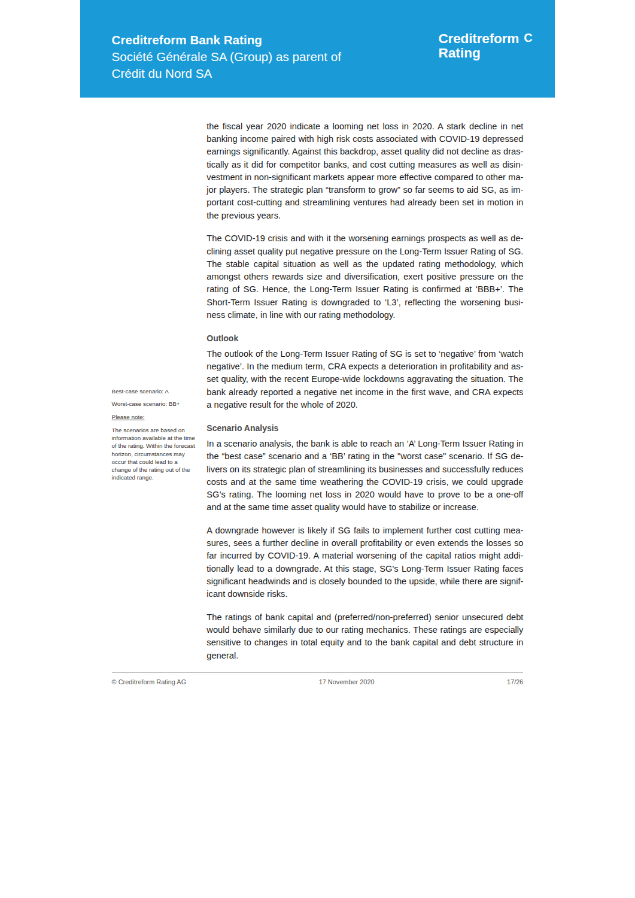Creditreform Bank Rating Société Générale SA (Group) as parent of
Crédit du Nord SA
Creditreform C
Rating
Best-case scenario: A
Worst-case scenario: BB+
Please note:
The scenarios are based on information available at the time of the rating. Within the forecast horizon, circumstances may occur that could lead to a change of the rating out of the indicated range.
the fiscal year 2020 indicate a looming net loss in 2020. A stark decline in net banking income paired with high risk costs associated with COVID-19 depressed earnings significantly. Against this backdrop, asset quality did not decline as drastically as it did for competitor banks, and cost cutting measures as well as disinvestment in non-significant markets appear more effective compared to other major players. The strategic plan “transform to grow” so far seems to aid SG, as important cost-cutting and streamlining ventures had already been set in motion in the previous years.
The COVID-19 crisis and with it the worsening earnings prospects as well as declining asset quality put negative pressure on the Long-Term Issuer Rating of SG. The stable capital situation as well as the updated rating methodology, which amongst others rewards size and diversification, exert positive pressure on the rating of SG. Hence, the Long-Term Issuer Rating is confirmed at ‘BBB+’. The Short-Term Issuer Rating is downgraded to ‘L3’, reflecting the worsening business climate, in line with our rating methodology.
Outlook
The outlook of the Long-Term Issuer Rating of SG is set to ‘negative’ from ‘watch negative’. In the medium term, CRA expects a deterioration in profitability and asset quality, with the recent Europe-wide lockdowns aggravating the situation. The bank already reported a negative net income in the first wave, and CRA expects a negative result for the whole of 2020.
Scenario Analysis
In a scenario analysis, the bank is able to reach an ‘A’ Long-Term Issuer Rating in the “best case” scenario and a ‘BB’ rating in the "worst case" scenario. If SG delivers on its strategic plan of streamlining its businesses and successfully reduces costs and at the same time weathering the COVID-19 crisis, we could upgrade SG’s rating. The looming net loss in 2020 would have to prove to be a one-off and at the same time asset quality would have to stabilize or increase.
A downgrade however is likely if SG fails to implement further cost cutting measures, sees a further decline in overall profitability or even extends the losses so far incurred by COVID-19. A material worsening of the capital ratios might additionally lead to a downgrade. At this stage, SG's Long-Term Issuer Rating faces significant headwinds and is closely bounded to the upside, while there are significant downside risks.
The ratings of bank capital and (preferred/non-preferred) senior unsecured debt would behave similarly due to our rating mechanics. These ratings are especially sensitive to changes in total equity and to the bank capital and debt structure in general.
© Creditreform Rating AG
17 November 2020
17/26